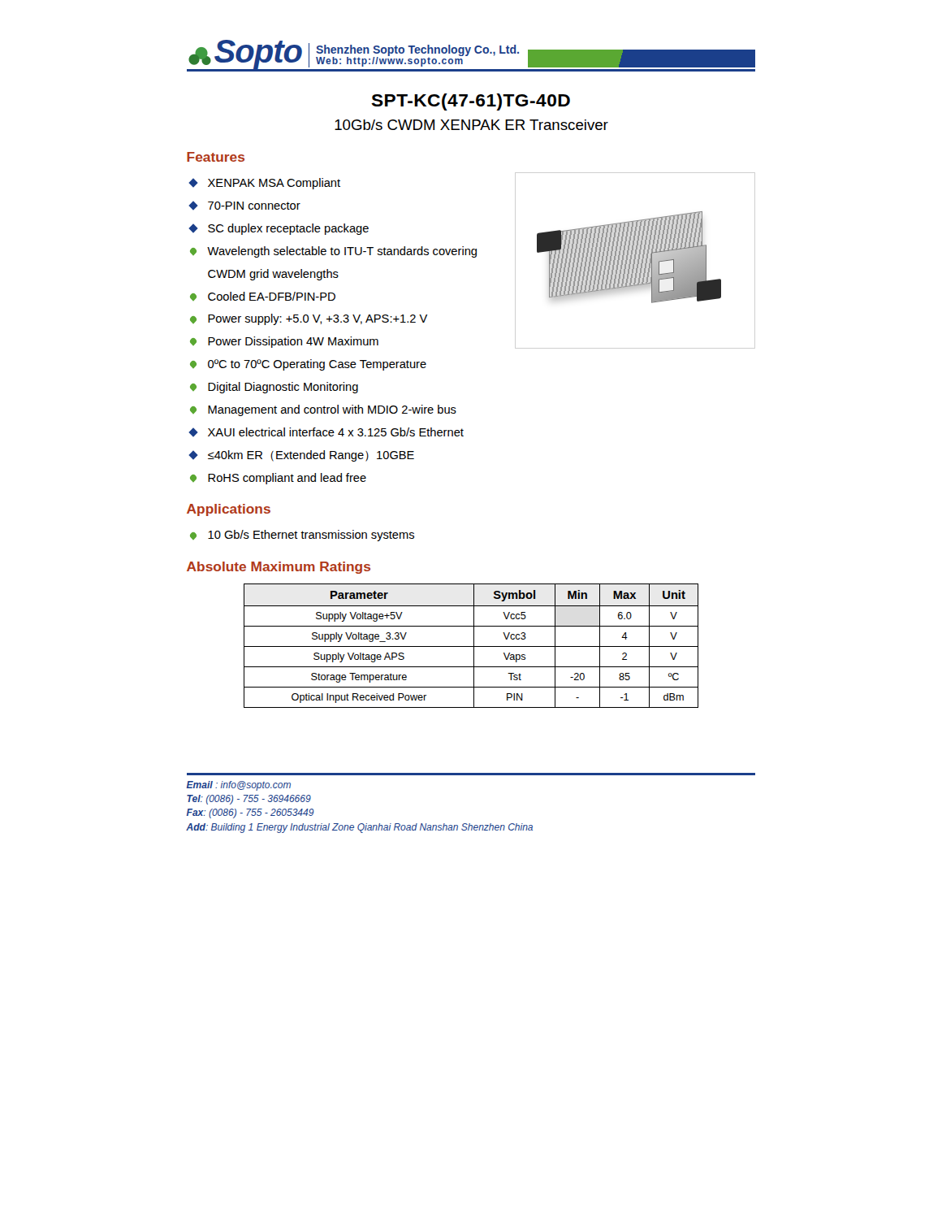Sopto
Shenzhen Sopto Technology Co., Ltd.
Web: http://www.sopto.com
SPT-KC(47-61)TG-40D
10Gb/s CWDM XENPAK ER Transceiver
Features
XENPAK MSA Compliant
70-PIN connector
SC duplex receptacle package
Wavelength selectable to ITU-T standards covering CWDM grid wavelengths
Cooled EA-DFB/PIN-PD
Power supply: +5.0 V, +3.3 V, APS:+1.2 V
Power Dissipation 4W Maximum
0ºC to 70ºC Operating Case Temperature
Digital Diagnostic Monitoring
Management and control with MDIO 2-wire bus
XAUI electrical interface 4 x 3.125 Gb/s Ethernet
≤40km ER（Extended Range）10GBE
RoHS compliant and lead free
Applications
10 Gb/s Ethernet transmission systems
Absolute Maximum Ratings
| Parameter | Symbol | Min | Max | Unit |
| --- | --- | --- | --- | --- |
| Supply Voltage+5V | Vcc5 | | 6.0 | V |
| Supply Voltage_3.3V | Vcc3 | | 4 | V |
| Supply Voltage APS | Vaps | | 2 | V |
| Storage Temperature | Tst | -20 | 85 | ºC |
| Optical Input Received Power | PIN | - | -1 | dBm |
Email : info@sopto.com
Tel: (0086) - 755 - 36946669
Fax: (0086) - 755 - 26053449
Add: Building 1 Energy Industrial Zone Qianhai Road Nanshan Shenzhen China